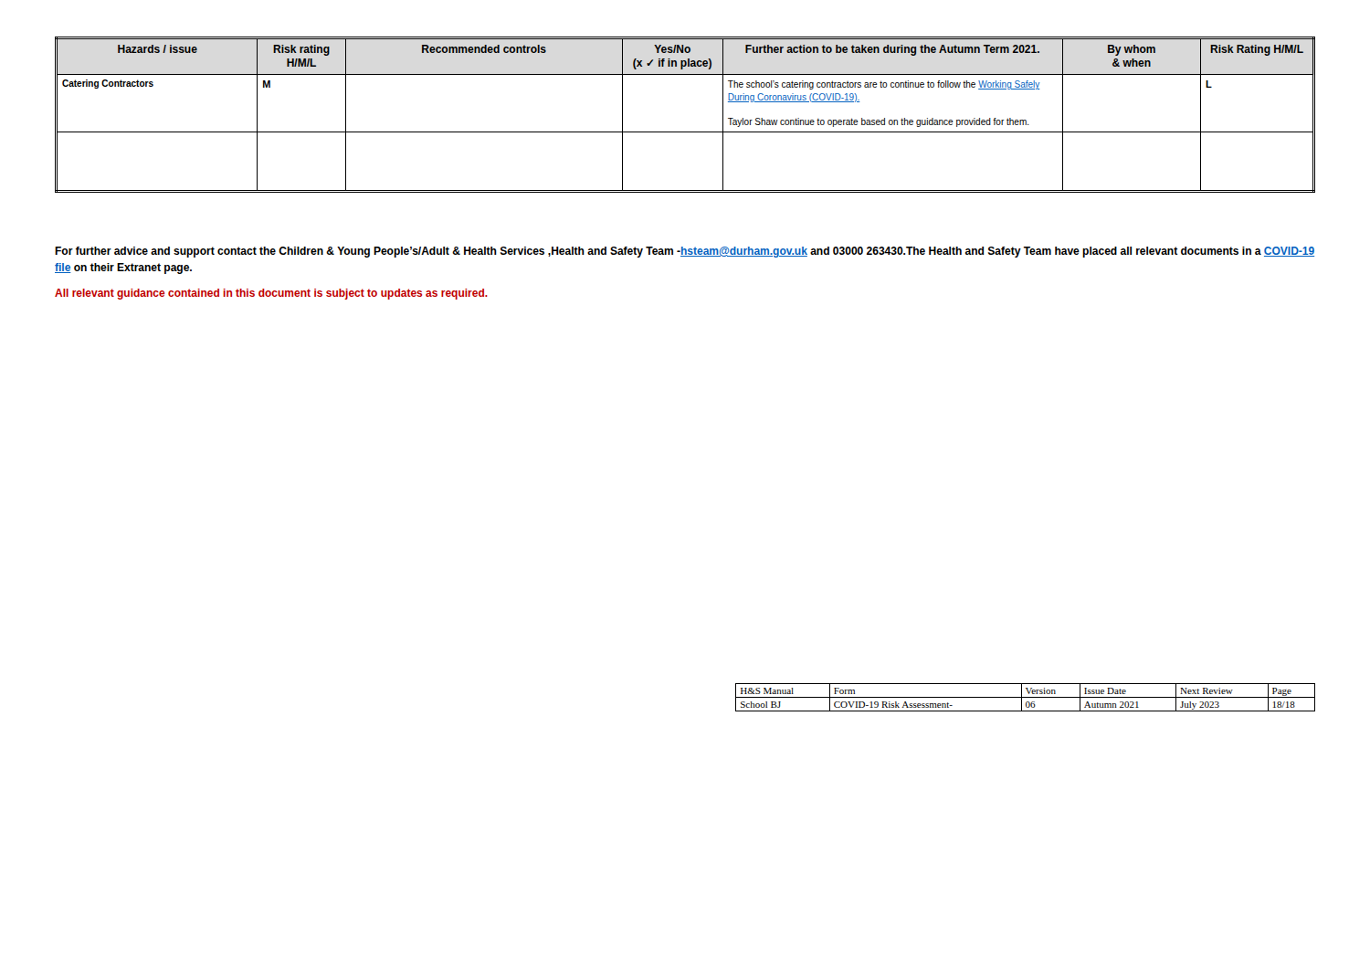| Hazards / issue | Risk rating H/M/L | Recommended controls | Yes/No (x ✓ if in place) | Further action to be taken during the Autumn Term 2021. | By whom & when | Risk Rating H/M/L |
| --- | --- | --- | --- | --- | --- | --- |
| Catering Contractors | M | | | The school’s catering contractors are to continue to follow the Working Safely During Coronavirus (COVID-19). Taylor Shaw continue to operate based on the guidance provided for them. | | L |
For further advice and support contact the Children & Young People’s/Adult & Health Services ,Health and Safety Team -hsteam@durham.gov.uk and 03000 263430.The Health and Safety Team have placed all relevant documents in a COVID-19 file on their Extranet page.
All relevant guidance contained in this document is subject to updates as required.
| H&S Manual | Form | Version | Issue Date | Next Review | Page |
| School BJ | COVID-19 Risk Assessment- | 06 | Autumn 2021 | July 2023 | 18/18 |